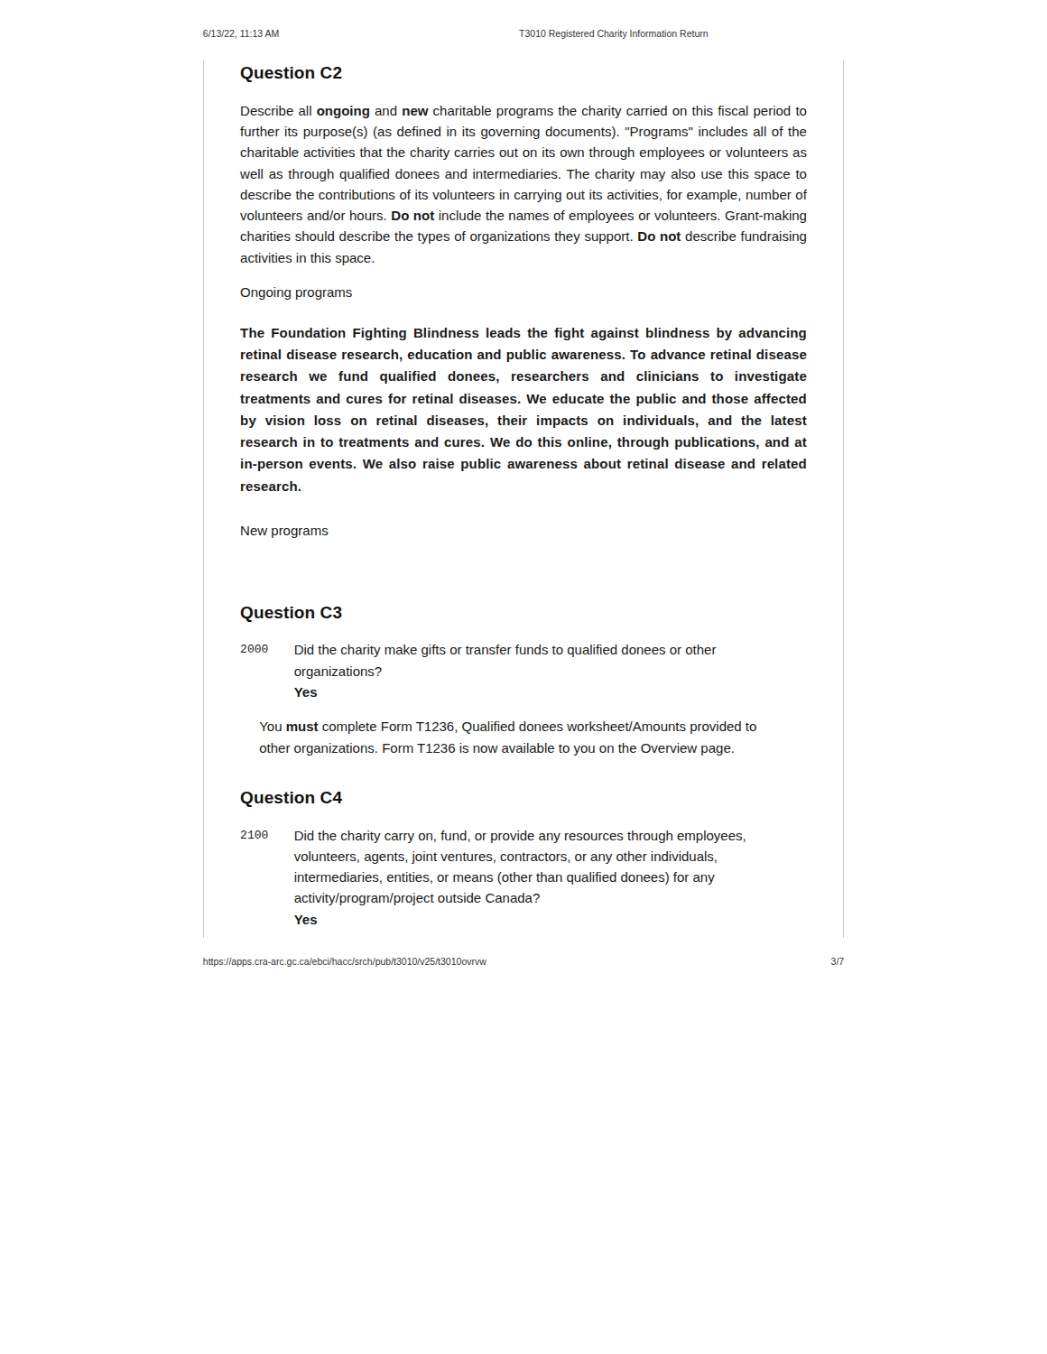6/13/22, 11:13 AM
T3010 Registered Charity Information Return
Question C2
Describe all ongoing and new charitable programs the charity carried on this fiscal period to further its purpose(s) (as defined in its governing documents). "Programs" includes all of the charitable activities that the charity carries out on its own through employees or volunteers as well as through qualified donees and intermediaries. The charity may also use this space to describe the contributions of its volunteers in carrying out its activities, for example, number of volunteers and/or hours. Do not include the names of employees or volunteers. Grant-making charities should describe the types of organizations they support. Do not describe fundraising activities in this space.
Ongoing programs
The Foundation Fighting Blindness leads the fight against blindness by advancing retinal disease research, education and public awareness. To advance retinal disease research we fund qualified donees, researchers and clinicians to investigate treatments and cures for retinal diseases. We educate the public and those affected by vision loss on retinal diseases, their impacts on individuals, and the latest research in to treatments and cures. We do this online, through publications, and at in-person events. We also raise public awareness about retinal disease and related research.
New programs
Question C3
2000
Did the charity make gifts or transfer funds to qualified donees or other organizations?
Yes
You must complete Form T1236, Qualified donees worksheet/Amounts provided to other organizations. Form T1236 is now available to you on the Overview page.
Question C4
2100
Did the charity carry on, fund, or provide any resources through employees, volunteers, agents, joint ventures, contractors, or any other individuals, intermediaries, entities, or means (other than qualified donees) for any activity/program/project outside Canada?
Yes
https://apps.cra-arc.gc.ca/ebci/hacc/srch/pub/t3010/v25/t3010ovrvw
3/7